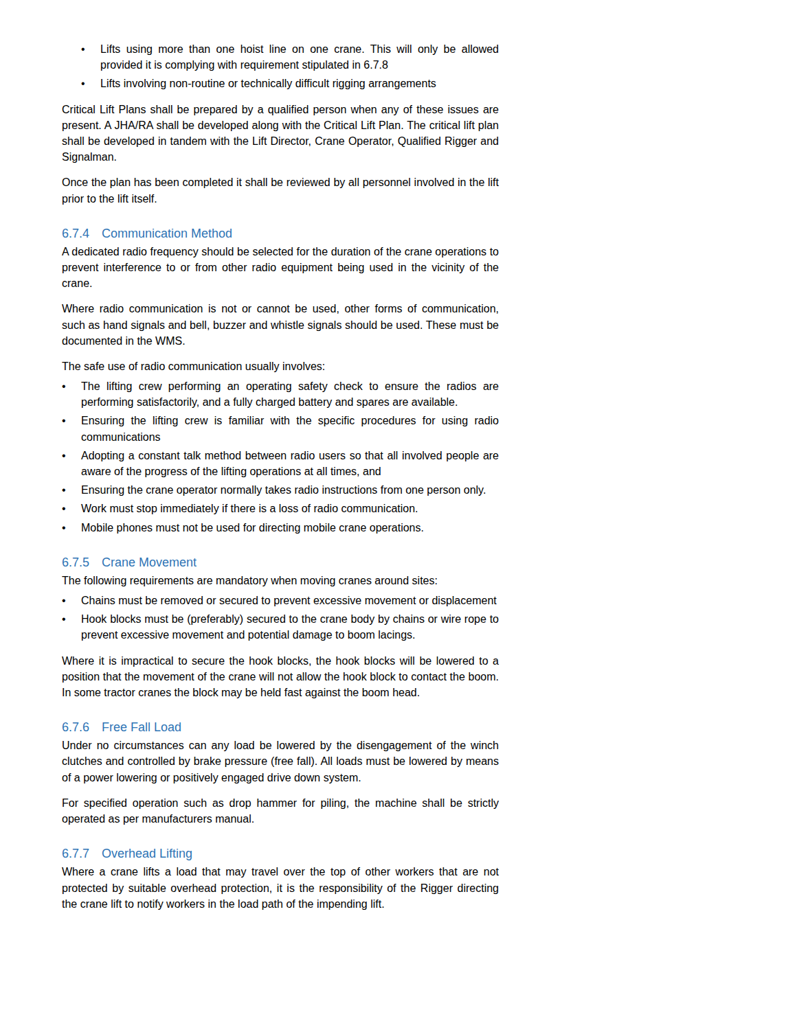Lifts using more than one hoist line on one crane. This will only be allowed provided it is complying with requirement stipulated in 6.7.8
Lifts involving non‑routine or technically difficult rigging arrangements
Critical Lift Plans shall be prepared by a qualified person when any of these issues are present. A JHA/RA shall be developed along with the Critical Lift Plan. The critical lift plan shall be developed in tandem with the Lift Director, Crane Operator, Qualified Rigger and Signalman.
Once the plan has been completed it shall be reviewed by all personnel involved in the lift prior to the lift itself.
6.7.4 Communication Method
A dedicated radio frequency should be selected for the duration of the crane operations to prevent interference to or from other radio equipment being used in the vicinity of the crane.
Where radio communication is not or cannot be used, other forms of communication, such as hand signals and bell, buzzer and whistle signals should be used. These must be documented in the WMS.
The safe use of radio communication usually involves:
The lifting crew performing an operating safety check to ensure the radios are performing satisfactorily, and a fully charged battery and spares are available.
Ensuring the lifting crew is familiar with the specific procedures for using radio communications
Adopting a constant talk method between radio users so that all involved people are aware of the progress of the lifting operations at all times, and
Ensuring the crane operator normally takes radio instructions from one person only.
Work must stop immediately if there is a loss of radio communication.
Mobile phones must not be used for directing mobile crane operations.
6.7.5 Crane Movement
The following requirements are mandatory when moving cranes around sites:
Chains must be removed or secured to prevent excessive movement or displacement
Hook blocks must be (preferably) secured to the crane body by chains or wire rope to prevent excessive movement and potential damage to boom lacings.
Where it is impractical to secure the hook blocks, the hook blocks will be lowered to a position that the movement of the crane will not allow the hook block to contact the boom. In some tractor cranes the block may be held fast against the boom head.
6.7.6 Free Fall Load
Under no circumstances can any load be lowered by the disengagement of the winch clutches and controlled by brake pressure (free fall). All loads must be lowered by means of a power lowering or positively engaged drive down system.
For specified operation such as drop hammer for piling, the machine shall be strictly operated as per manufacturers manual.
6.7.7 Overhead Lifting
Where a crane lifts a load that may travel over the top of other workers that are not protected by suitable overhead protection, it is the responsibility of the Rigger directing the crane lift to notify workers in the load path of the impending lift.